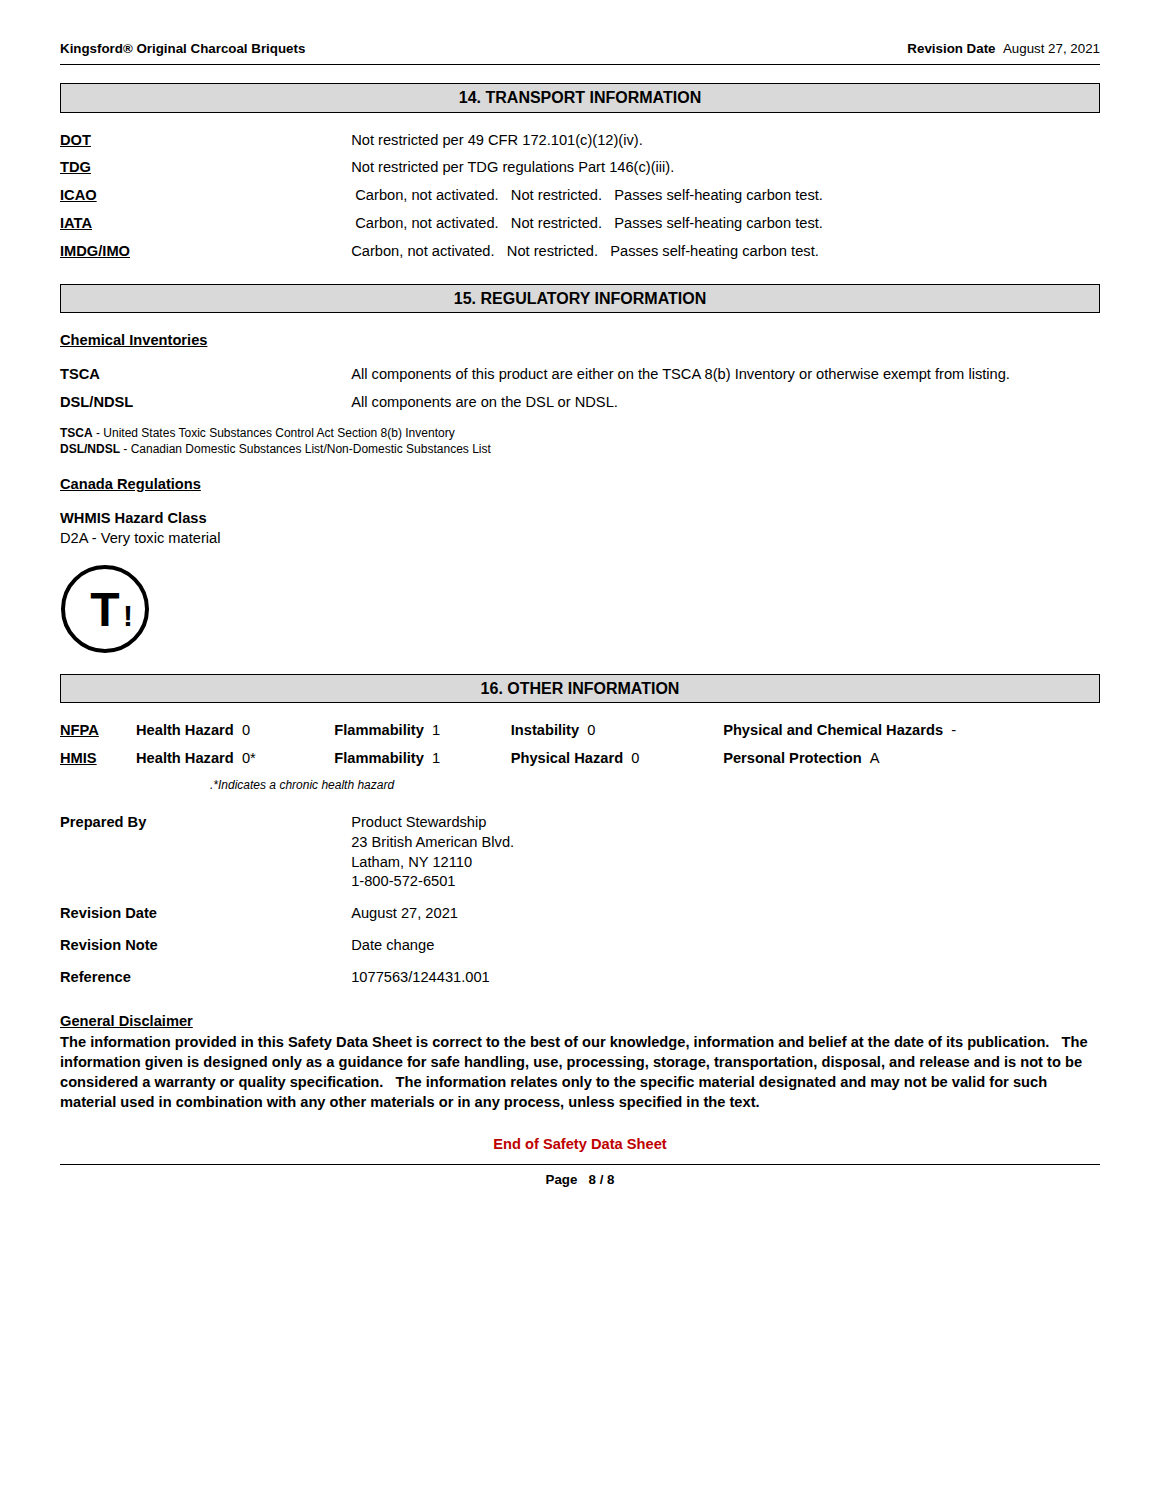Kingsford® Original Charcoal Briquets
Revision Date August 27, 2021
14. TRANSPORT INFORMATION
| DOT | Not restricted per 49 CFR 172.101(c)(12)(iv). |
| TDG | Not restricted per TDG regulations Part 146(c)(iii). |
| ICAO | Carbon, not activated. Not restricted. Passes self-heating carbon test. |
| IATA | Carbon, not activated. Not restricted. Passes self-heating carbon test. |
| IMDG/IMO | Carbon, not activated. Not restricted. Passes self-heating carbon test. |
15. REGULATORY INFORMATION
Chemical Inventories
| TSCA | All components of this product are either on the TSCA 8(b) Inventory or otherwise exempt from listing. |
| DSL/NDSL | All components are on the DSL or NDSL. |
TSCA - United States Toxic Substances Control Act Section 8(b) Inventory
DSL/NDSL - Canadian Domestic Substances List/Non-Domestic Substances List
Canada Regulations
WHMIS Hazard Class
D2A - Very toxic material
T !
16. OTHER INFORMATION
| NFPA | Health Hazard 0 | Flammability 1 | Instability 0 | Physical and Chemical Hazards - |
| HMIS | Health Hazard 0* | Flammability 1 | Physical Hazard 0 | Personal Protection A |
.*Indicates a chronic health hazard
| Prepared By | Product Stewardship 23 British American Blvd. Latham, NY 12110 1-800-572-6501 |
| Revision Date | August 27, 2021 |
| Revision Note | Date change |
| Reference | 1077563/124431.001 |
General Disclaimer
The information provided in this Safety Data Sheet is correct to the best of our knowledge, information and belief at the date of its publication. The information given is designed only as a guidance for safe handling, use, processing, storage, transportation, disposal, and release and is not to be considered a warranty or quality specification. The information relates only to the specific material designated and may not be valid for such material used in combination with any other materials or in any process, unless specified in the text.
End of Safety Data Sheet
Page 8 / 8